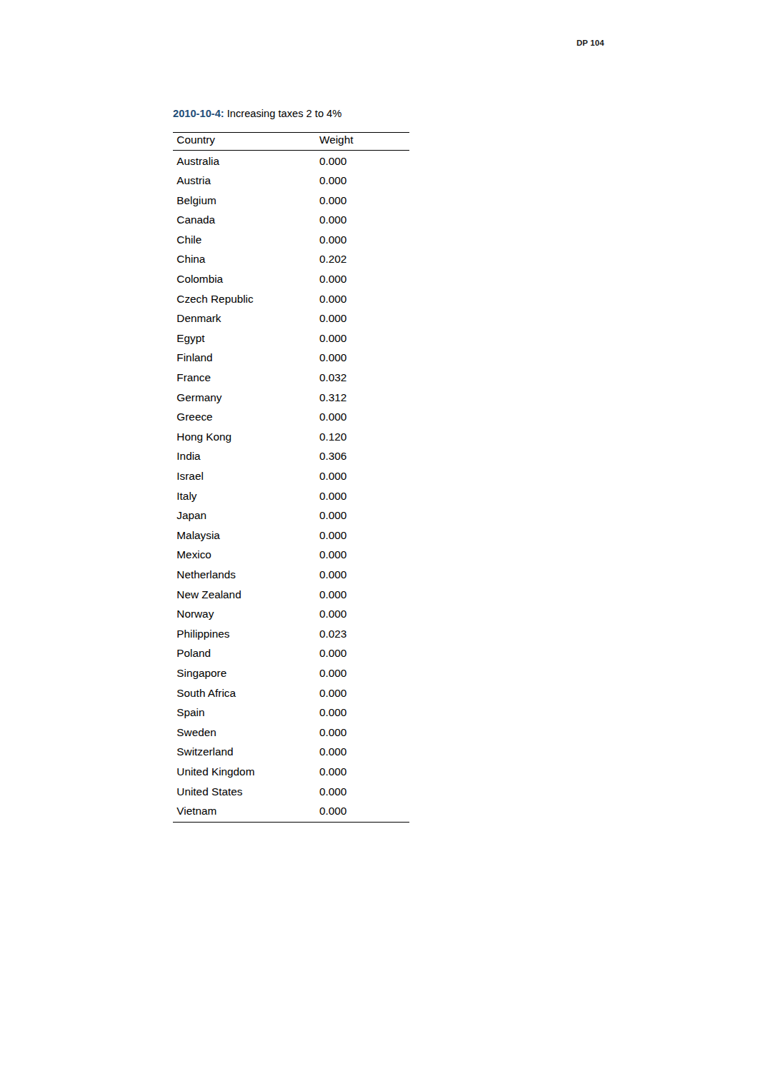DP 104
2010-10-4: Increasing taxes 2 to 4%
| Country | Weight |
| --- | --- |
| Australia | 0.000 |
| Austria | 0.000 |
| Belgium | 0.000 |
| Canada | 0.000 |
| Chile | 0.000 |
| China | 0.202 |
| Colombia | 0.000 |
| Czech Republic | 0.000 |
| Denmark | 0.000 |
| Egypt | 0.000 |
| Finland | 0.000 |
| France | 0.032 |
| Germany | 0.312 |
| Greece | 0.000 |
| Hong Kong | 0.120 |
| India | 0.306 |
| Israel | 0.000 |
| Italy | 0.000 |
| Japan | 0.000 |
| Malaysia | 0.000 |
| Mexico | 0.000 |
| Netherlands | 0.000 |
| New Zealand | 0.000 |
| Norway | 0.000 |
| Philippines | 0.023 |
| Poland | 0.000 |
| Singapore | 0.000 |
| South Africa | 0.000 |
| Spain | 0.000 |
| Sweden | 0.000 |
| Switzerland | 0.000 |
| United Kingdom | 0.000 |
| United States | 0.000 |
| Vietnam | 0.000 |